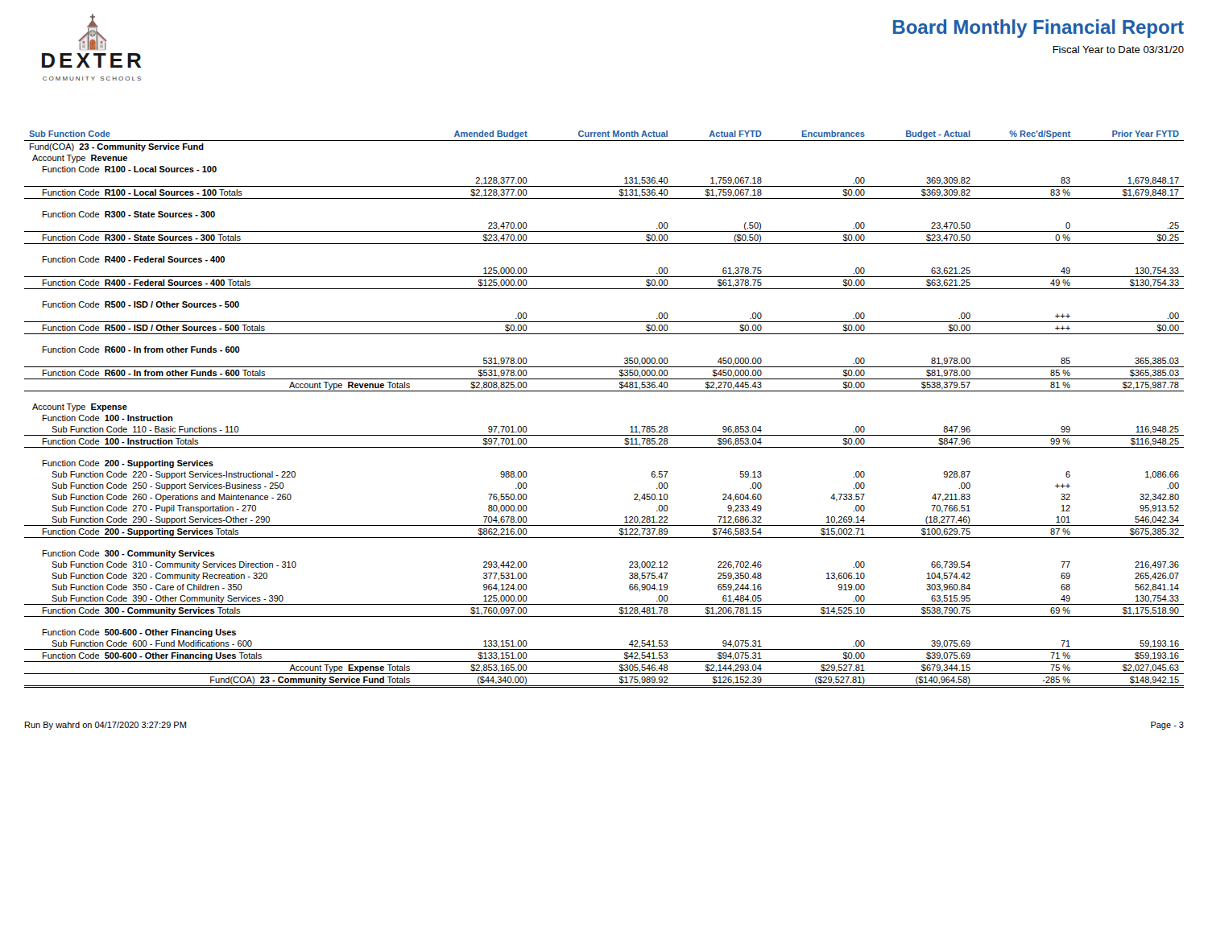⛪
DEXTER
COMMUNITY SCHOOLS
Board Monthly Financial Report
Fiscal Year to Date 03/31/20
| Sub Function Code | Amended Budget | Current Month Actual | Actual FYTD | Encumbrances | Budget - Actual | % Rec'd/Spent | Prior Year FYTD |
| --- | --- | --- | --- | --- | --- | --- | --- |
| Fund(COA) 23 - Community Service Fund |
| Account Type Revenue |
| Function Code R100 - Local Sources - 100 |
| | 2,128,377.00 | 131,536.40 | 1,759,067.18 | .00 | 369,309.82 | 83 | 1,679,848.17 |
| Function Code R100 - Local Sources - 100 Totals | $2,128,377.00 | $131,536.40 | $1,759,067.18 | $0.00 | $369,309.82 | 83 % | $1,679,848.17 |
| Function Code R300 - State Sources - 300 |
| | 23,470.00 | .00 | (.50) | .00 | 23,470.50 | 0 | .25 |
| Function Code R300 - State Sources - 300 Totals | $23,470.00 | $0.00 | ($0.50) | $0.00 | $23,470.50 | 0 % | $0.25 |
| Function Code R400 - Federal Sources - 400 |
| | 125,000.00 | .00 | 61,378.75 | .00 | 63,621.25 | 49 | 130,754.33 |
| Function Code R400 - Federal Sources - 400 Totals | $125,000.00 | $0.00 | $61,378.75 | $0.00 | $63,621.25 | 49 % | $130,754.33 |
| Function Code R500 - ISD / Other Sources - 500 |
| | .00 | .00 | .00 | .00 | .00 | +++ | .00 |
| Function Code R500 - ISD / Other Sources - 500 Totals | $0.00 | $0.00 | $0.00 | $0.00 | $0.00 | +++ | $0.00 |
| Function Code R600 - In from other Funds - 600 |
| | 531,978.00 | 350,000.00 | 450,000.00 | .00 | 81,978.00 | 85 | 365,385.03 |
| Function Code R600 - In from other Funds - 600 Totals | $531,978.00 | $350,000.00 | $450,000.00 | $0.00 | $81,978.00 | 85 % | $365,385.03 |
| Account Type Revenue Totals | $2,808,825.00 | $481,536.40 | $2,270,445.43 | $0.00 | $538,379.57 | 81 % | $2,175,987.78 |
| Account Type Expense |
| Function Code 100 - Instruction |
| Sub Function Code 110 - Basic Functions - 110 | 97,701.00 | 11,785.28 | 96,853.04 | .00 | 847.96 | 99 | 116,948.25 |
| Function Code 100 - Instruction Totals | $97,701.00 | $11,785.28 | $96,853.04 | $0.00 | $847.96 | 99 % | $116,948.25 |
| Function Code 200 - Supporting Services |
| Sub Function Code 220 - Support Services-Instructional - 220 | 988.00 | 6.57 | 59.13 | .00 | 928.87 | 6 | 1,086.66 |
| Sub Function Code 250 - Support Services-Business - 250 | .00 | .00 | .00 | .00 | .00 | +++ | .00 |
| Sub Function Code 260 - Operations and Maintenance - 260 | 76,550.00 | 2,450.10 | 24,604.60 | 4,733.57 | 47,211.83 | 32 | 32,342.80 |
| Sub Function Code 270 - Pupil Transportation - 270 | 80,000.00 | .00 | 9,233.49 | .00 | 70,766.51 | 12 | 95,913.52 |
| Sub Function Code 290 - Support Services-Other - 290 | 704,678.00 | 120,281.22 | 712,686.32 | 10,269.14 | (18,277.46) | 101 | 546,042.34 |
| Function Code 200 - Supporting Services Totals | $862,216.00 | $122,737.89 | $746,583.54 | $15,002.71 | $100,629.75 | 87 % | $675,385.32 |
| Function Code 300 - Community Services |
| Sub Function Code 310 - Community Services Direction - 310 | 293,442.00 | 23,002.12 | 226,702.46 | .00 | 66,739.54 | 77 | 216,497.36 |
| Sub Function Code 320 - Community Recreation - 320 | 377,531.00 | 38,575.47 | 259,350.48 | 13,606.10 | 104,574.42 | 69 | 265,426.07 |
| Sub Function Code 350 - Care of Children - 350 | 964,124.00 | 66,904.19 | 659,244.16 | 919.00 | 303,960.84 | 68 | 562,841.14 |
| Sub Function Code 390 - Other Community Services - 390 | 125,000.00 | .00 | 61,484.05 | .00 | 63,515.95 | 49 | 130,754.33 |
| Function Code 300 - Community Services Totals | $1,760,097.00 | $128,481.78 | $1,206,781.15 | $14,525.10 | $538,790.75 | 69 % | $1,175,518.90 |
| Function Code 500-600 - Other Financing Uses |
| Sub Function Code 600 - Fund Modifications - 600 | 133,151.00 | 42,541.53 | 94,075.31 | .00 | 39,075.69 | 71 | 59,193.16 |
| Function Code 500-600 - Other Financing Uses Totals | $133,151.00 | $42,541.53 | $94,075.31 | $0.00 | $39,075.69 | 71 % | $59,193.16 |
| Account Type Expense Totals | $2,853,165.00 | $305,546.48 | $2,144,293.04 | $29,527.81 | $679,344.15 | 75 % | $2,027,045.63 |
| Fund(COA) 23 - Community Service Fund Totals | ($44,340.00) | $175,989.92 | $126,152.39 | ($29,527.81) | ($140,964.58) | -285 % | $148,942.15 |
Run By wahrd on 04/17/2020 3:27:29 PM
Page - 3